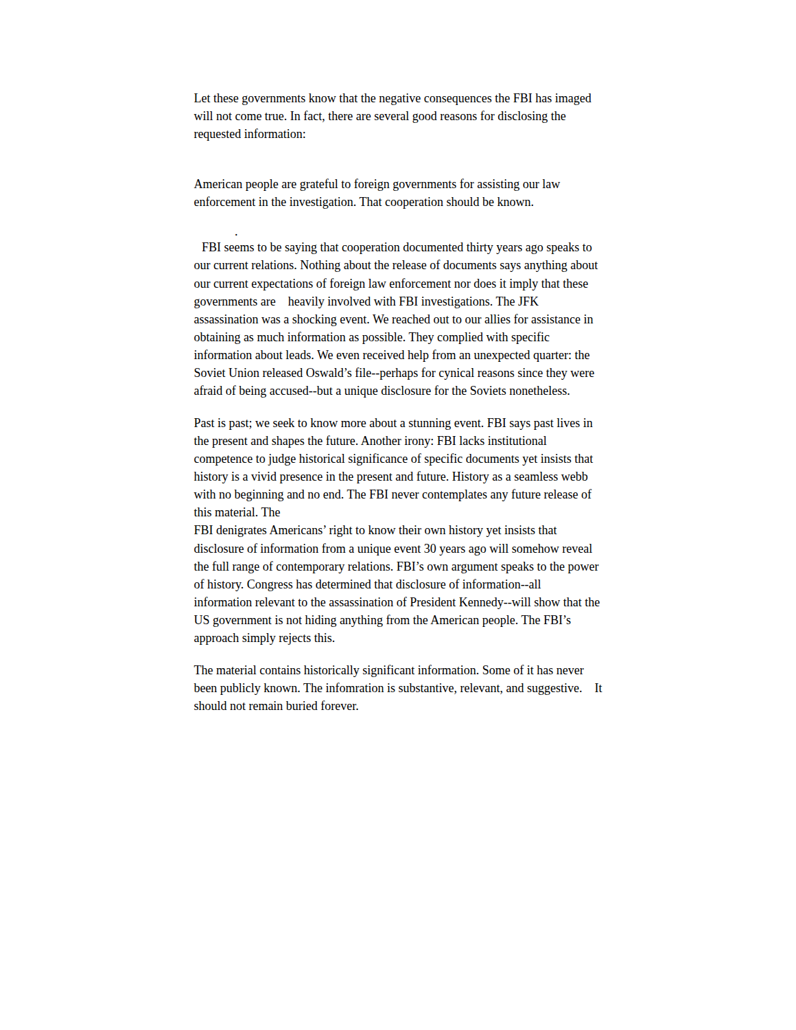Let these governments know that the negative consequences the FBI has imaged will not come true. In fact, there are several good reasons for disclosing the requested information:
American people are grateful to foreign governments for assisting our law enforcement in the investigation. That cooperation should be known.
.
FBI seems to be saying that cooperation documented thirty years ago speaks to our current relations. Nothing about the release of documents says anything about our current expectations of foreign law enforcement nor does it imply that these governments are heavily involved with FBI investigations. The JFK assassination was a shocking event. We reached out to our allies for assistance in obtaining as much information as possible. They complied with specific information about leads. We even received help from an unexpected quarter: the Soviet Union released Oswald’s file--perhaps for cynical reasons since they were afraid of being accused--but a unique disclosure for the Soviets nonetheless.
Past is past; we seek to know more about a stunning event. FBI says past lives in the present and shapes the future. Another irony: FBI lacks institutional competence to judge historical significance of specific documents yet insists that history is a vivid presence in the present and future. History as a seamless webb with no beginning and no end. The FBI never contemplates any future release of this material. The
FBI denigrates Americans’ right to know their own history yet insists that disclosure of information from a unique event 30 years ago will somehow reveal the full range of contemporary relations. FBI’s own argument speaks to the power of history. Congress has determined that disclosure of information--all information relevant to the assassination of President Kennedy--will show that the US government is not hiding anything from the American people. The FBI’s approach simply rejects this.
The material contains historically significant information. Some of it has never been publicly known. The infomration is substantive, relevant, and suggestive. It should not remain buried forever.